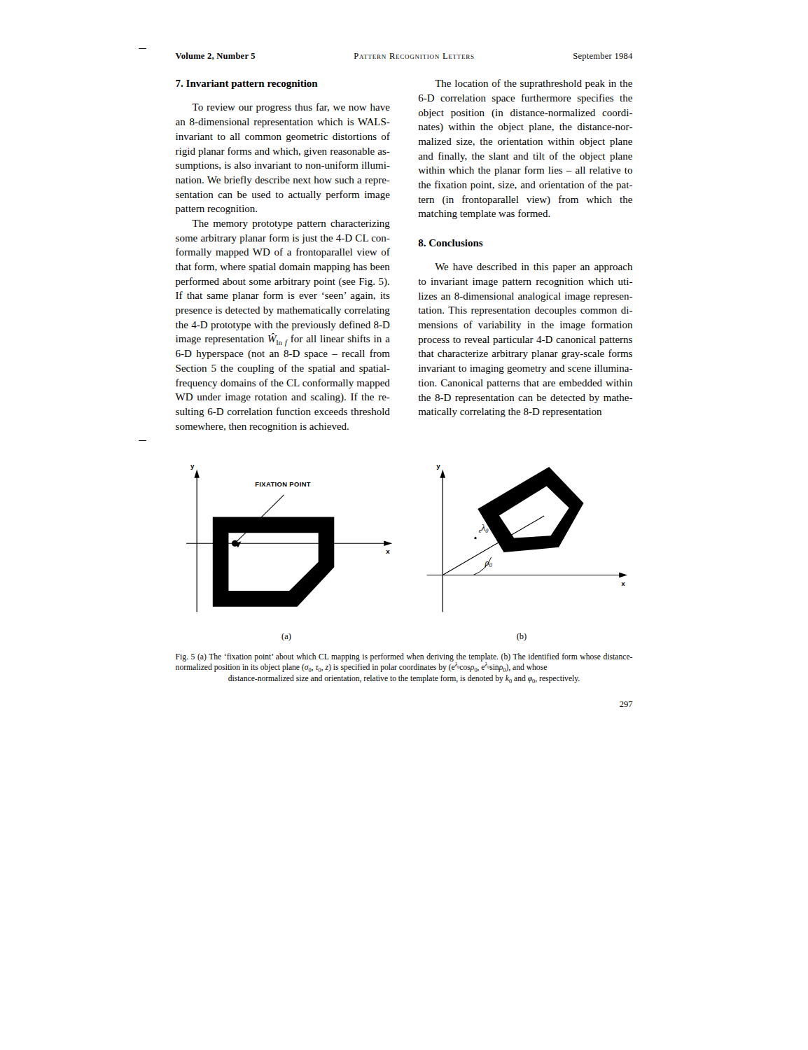Volume 2, Number 5
Pattern Recognition Letters
September 1984
7. Invariant pattern recognition
To review our progress thus far, we now have an 8-dimensional representation which is WALS-invariant to all common geometric distortions of rigid planar forms and which, given reasonable assumptions, is also invariant to non-uniform illumination. We briefly describe next how such a representation can be used to actually perform image pattern recognition.
The memory prototype pattern characterizing some arbitrary planar form is just the 4-D CL conformally mapped WD of a frontoparallel view of that form, where spatial domain mapping has been performed about some arbitrary point (see Fig. 5). If that same planar form is ever ‘seen’ again, its presence is detected by mathematically correlating the 4-D prototype with the previously defined 8-D image representation Ŵln f for all linear shifts in a 6-D hyperspace (not an 8-D space – recall from Section 5 the coupling of the spatial and spatial-frequency domains of the CL conformally mapped WD under image rotation and scaling). If the resulting 6-D correlation function exceeds threshold somewhere, then recognition is achieved.
The location of the suprathreshold peak in the 6-D correlation space furthermore specifies the object position (in distance-normalized coordinates) within the object plane, the distance-normalized size, the orientation within object plane and finally, the slant and tilt of the object plane within which the planar form lies – all relative to the fixation point, size, and orientation of the pattern (in frontoparallel view) from which the matching template was formed.
8. Conclusions
We have described in this paper an approach to invariant image pattern recognition which utilizes an 8-dimensional analogical image representation. This representation decouples common dimensions of variability in the image formation process to reveal particular 4-D canonical patterns that characterize arbitrary planar gray-scale forms invariant to imaging geometry and scene illumination. Canonical patterns that are embedded within the 8-D representation can be detected by mathematically correlating the 8-D representation
y x FIXATION POINT
(a)
y x eλ0 ρ0
(b)
Fig. 5 (a) The ‘fixation point’ about which CL mapping is performed when deriving the template. (b) The identified form whose distance-normalized position in its object plane (σ0, τ0, z) is specified in polar coordinates by (eλ0cosρ0, eλ0sinρ0), and whose distance-normalized size and orientation, relative to the template form, is denoted by k0 and φ0, respectively.
297